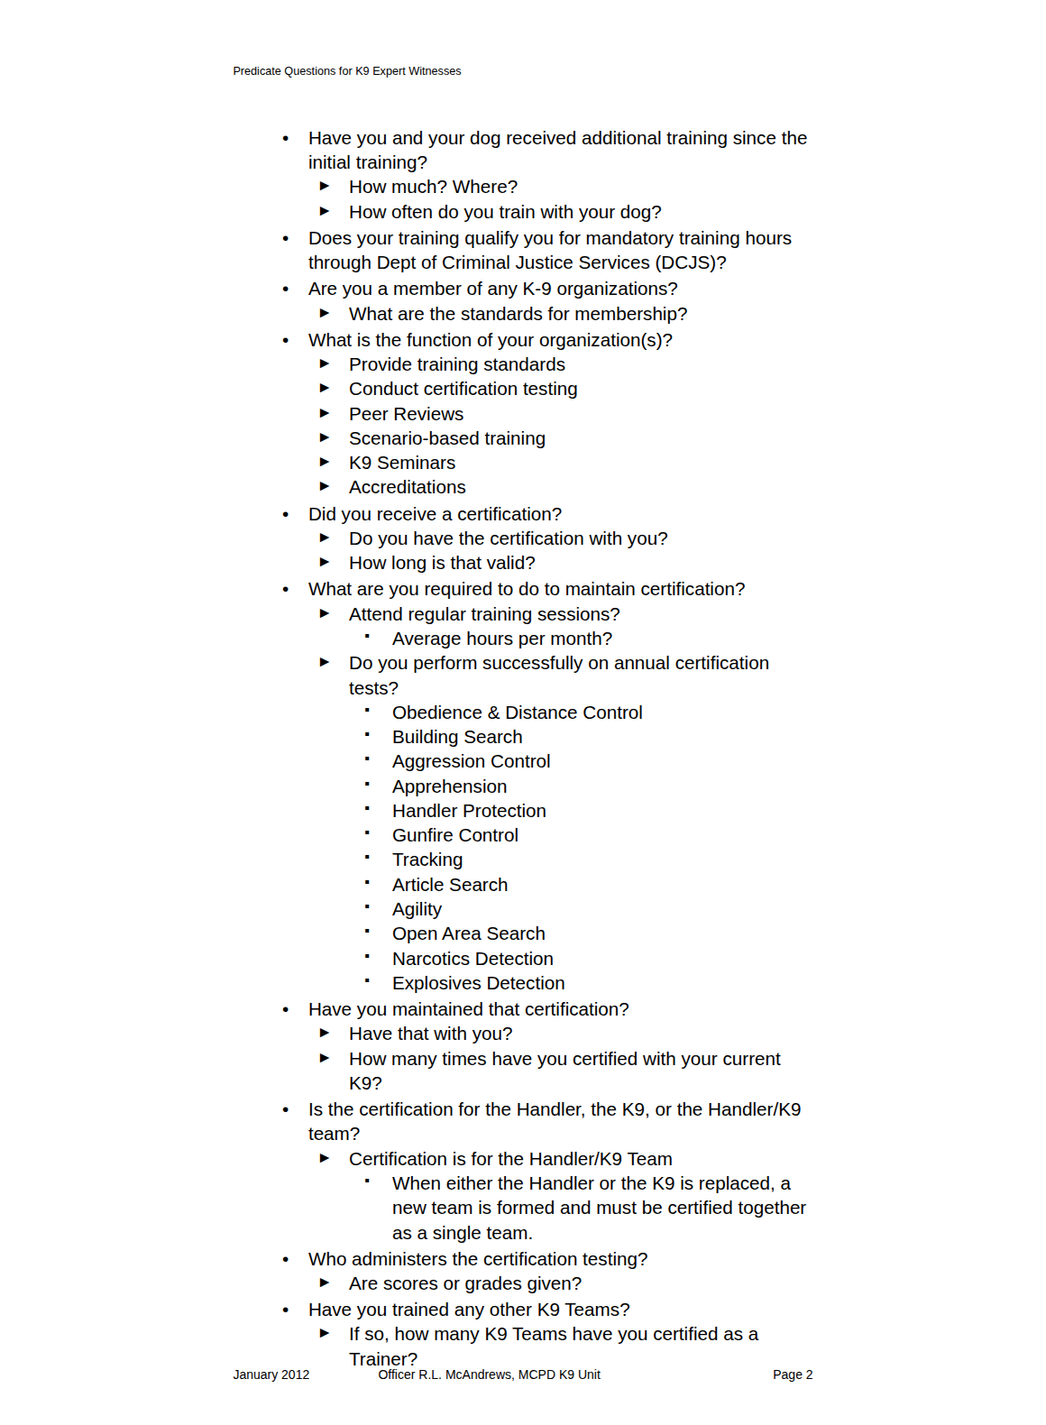Predicate Questions for K9 Expert Witnesses
Have you and your dog received additional training since the initial training?
How much? Where?
How often do you train with your dog?
Does your training qualify you for mandatory training hours through Dept of Criminal Justice Services (DCJS)?
Are you a member of any K-9 organizations?
What are the standards for membership?
What is the function of your organization(s)?
Provide training standards
Conduct certification testing
Peer Reviews
Scenario-based training
K9 Seminars
Accreditations
Did you receive a certification?
Do you have the certification with you?
How long is that valid?
What are you required to do to maintain certification?
Attend regular training sessions?
Average hours per month?
Do you perform successfully on annual certification tests?
Obedience & Distance Control
Building Search
Aggression Control
Apprehension
Handler Protection
Gunfire Control
Tracking
Article Search
Agility
Open Area Search
Narcotics Detection
Explosives Detection
Have you maintained that certification?
Have that with you?
How many times have you certified with your current K9?
Is the certification for the Handler, the K9, or the Handler/K9 team?
Certification is for the Handler/K9 Team
When either the Handler or the K9 is replaced, a new team is formed and must be certified together as a single team.
Who administers the certification testing?
Are scores or grades given?
Have you trained any other K9 Teams?
If so, how many K9 Teams have you certified as a Trainer?
January 2012 Officer R.L. McAndrews, MCPD K9 Unit Page 2